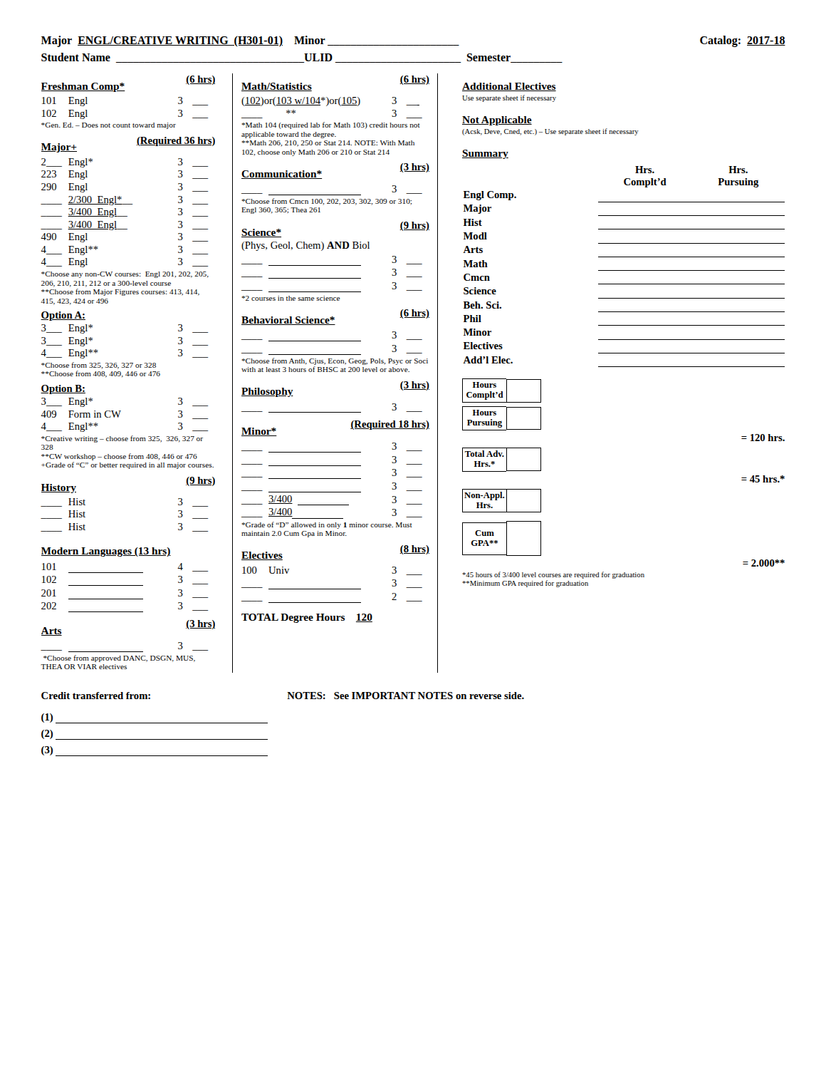Major ENGL/CREATIVE WRITING (H301-01) Minor _______________________ Catalog: 2017-18
Student Name _________________________________ULID ______________________ Semester_________
Freshman Comp*
(6 hrs)
| 101 | Engl | 3 | ___ |
| 102 | Engl | 3 | ___ |
*Gen. Ed. – Does not count toward major
Major+
(Required 36 hrs)
| 2___ | Engl* | 3 | ___ |
| 223 | Engl | 3 | ___ |
| 290 | Engl | 3 | ___ |
| ____ | 2/300 Engl* __ | 3 | ___ |
| ____ | 3/400 Engl __ | 3 | ___ |
| ____ | 3/400 Engl __ | 3 | ___ |
| 490 | Engl | 3 | ___ |
| 4___ | Engl** | 3 | ___ |
| 4___ | Engl | 3 | ___ |
*Choose any non-CW courses: Engl 201, 202, 205, 206, 210, 211, 212 or a 300-level course
**Choose from Major Figures courses: 413, 414, 415, 423, 424 or 496
Option A:
| 3___ | Engl* | 3 | ___ |
| 3___ | Engl* | 3 | ___ |
| 4___ | Engl** | 3 | ___ |
*Choose from 325, 326, 327 or 328
**Choose from 408, 409, 446 or 476
Option B:
| 3___ | Engl* | 3 | ___ |
| 409 | Form in CW | 3 | ___ |
| 4___ | Engl** | 3 | ___ |
*Creative writing – choose from 325, 326, 327 or 328
**CW workshop – choose from 408, 446 or 476
+Grade of “C” or better required in all major courses.
History
(9 hrs)
| ____ | Hist | 3 | ___ |
| ____ | Hist | 3 | ___ |
| ____ | Hist | 3 | ___ |
Modern Languages (13 hrs)
| 101 | | 4 | ___ |
| 102 | | 3 | ___ |
| 201 | | 3 | ___ |
| 202 | | 3 | ___ |
Arts
(3 hrs)
| ____ | | 3 | ___ |
*Choose from approved DANC, DSGN, MUS, THEA OR VIAR electives
Math/Statistics
(6 hrs)
| ( 102 )or( 103 w/104 *)or( 105 ) | 3 | __ |
| ____ ** | 3 | ___ |
*Math 104 (required lab for Math 103) credit hours not applicable toward the degree.
**Math 206, 210, 250 or Stat 214. NOTE: With Math 102, choose only Math 206 or 210 or Stat 214
Communication*
(3 hrs)
| ____ | | 3 | ___ |
*Choose from Cmcn 100, 202, 203, 302, 309 or 310; Engl 360, 365; Thea 261
Science*
(9 hrs)
(Phys, Geol, Chem) AND Biol
| ____ | | 3 | ___ |
| ____ | | 3 | ___ |
| ____ | | 3 | ___ |
*2 courses in the same science
Behavioral Science*
(6 hrs)
| ____ | | 3 | ___ |
| ____ | | 3 | ___ |
*Choose from Anth, Cjus, Econ, Geog, Pols, Psyc or Soci with at least 3 hours of BHSC at 200 level or above.
Philosophy
(3 hrs)
| ____ | | 3 | ___ |
Minor*
(Required 18 hrs)
| ____ | | 3 | ___ |
| ____ | | 3 | ___ |
| ____ | | 3 | ___ |
| ____ | | 3 | ___ |
| ____ | 3/400 | 3 | ___ |
| ____ | 3/400 | 3 | ___ |
*Grade of “D” allowed in only 1 minor course. Must maintain 2.0 Cum Gpa in Minor.
Electives
(8 hrs)
| 100 | Univ | 3 | ___ |
| ____ | | 3 | ___ |
| ____ | | 2 | ___ |
TOTAL Degree Hours 120
Additional Electives
Use separate sheet if necessary
Not Applicable
(Acsk, Deve, Cned, etc.) – Use separate sheet if necessary
Summary
| | Hrs. Complt’d | Hrs. Pursuing |
| Engl Comp. | | |
| Major | | |
| Hist | | |
| Modl | | |
| Arts | | |
| Math | | |
| Cmcn | | |
| Science | | |
| Beh. Sci. | | |
| Phil | | |
| Minor | | |
| Electives | | |
| Add’l Elec. | | |
Hours
Complt’d
Hours
Pursuing
= 120 hrs.
Total Adv.
Hrs.*
= 45 hrs.*
Non-Appl.
Hrs.
Cum GPA**
= 2.000**
*45 hours of 3/400 level courses are required for graduation
**Minimum GPA required for graduation
Credit transferred from:
NOTES: See IMPORTANT NOTES on reverse side.
(1)
(2)
(3)